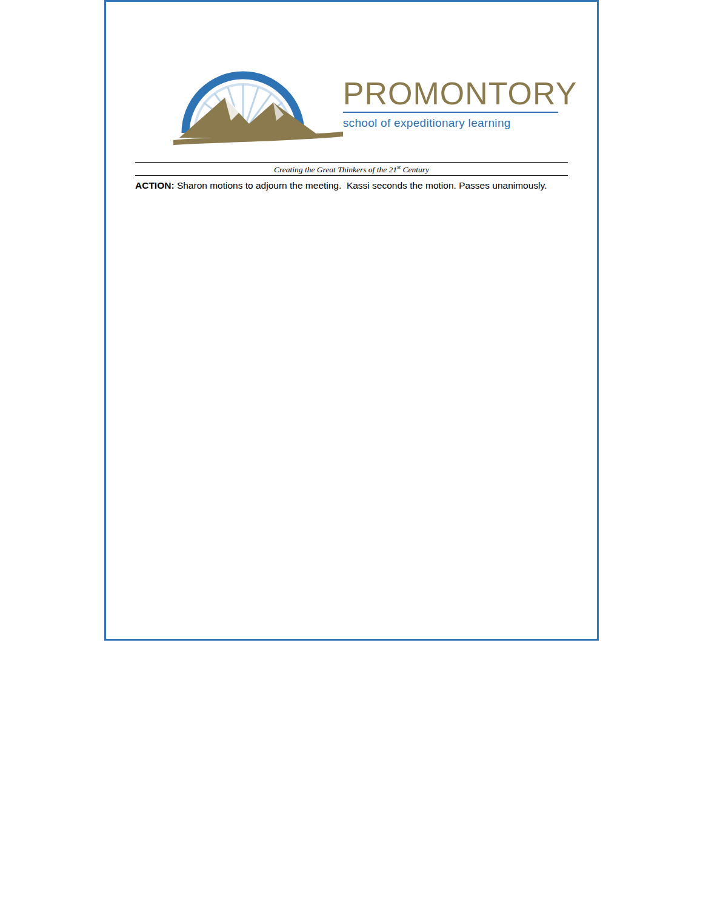PROMONTORY
school of expeditionary learning
Creating the Great Thinkers of the 21st Century
ACTION: Sharon motions to adjourn the meeting. Kassi seconds the motion. Passes unanimously.